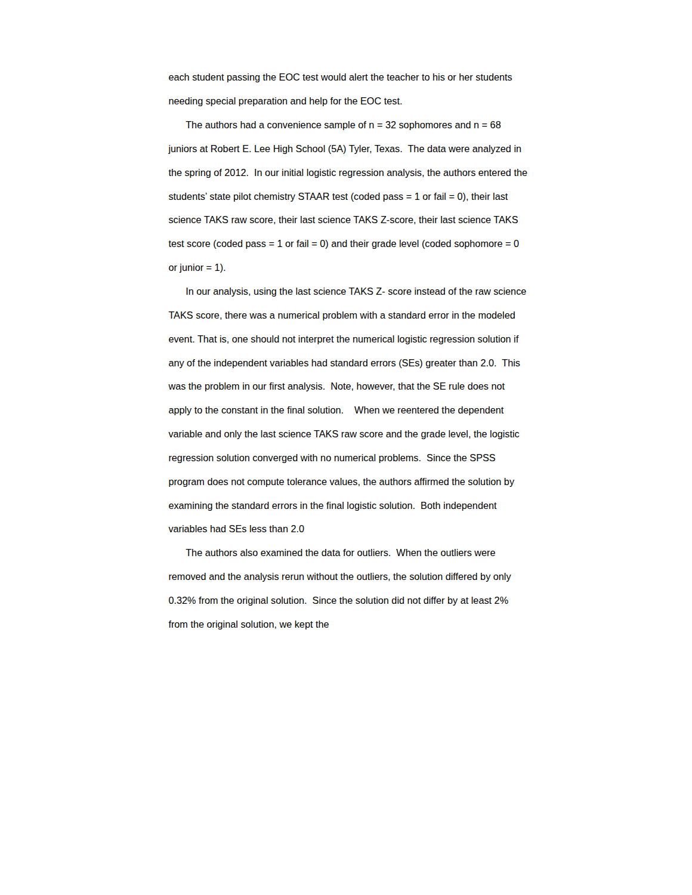each student passing the EOC test would alert the teacher to his or her students needing special preparation and help for the EOC test.
The authors had a convenience sample of n = 32 sophomores and n = 68 juniors at Robert E. Lee High School (5A) Tyler, Texas. The data were analyzed in the spring of 2012. In our initial logistic regression analysis, the authors entered the students’ state pilot chemistry STAAR test (coded pass = 1 or fail = 0), their last science TAKS raw score, their last science TAKS Z-score, their last science TAKS test score (coded pass = 1 or fail = 0) and their grade level (coded sophomore = 0 or junior = 1).
In our analysis, using the last science TAKS Z- score instead of the raw science TAKS score, there was a numerical problem with a standard error in the modeled event. That is, one should not interpret the numerical logistic regression solution if any of the independent variables had standard errors (SEs) greater than 2.0. This was the problem in our first analysis. Note, however, that the SE rule does not apply to the constant in the final solution. When we reentered the dependent variable and only the last science TAKS raw score and the grade level, the logistic regression solution converged with no numerical problems. Since the SPSS program does not compute tolerance values, the authors affirmed the solution by examining the standard errors in the final logistic solution. Both independent variables had SEs less than 2.0
The authors also examined the data for outliers. When the outliers were removed and the analysis rerun without the outliers, the solution differed by only 0.32% from the original solution. Since the solution did not differ by at least 2% from the original solution, we kept the